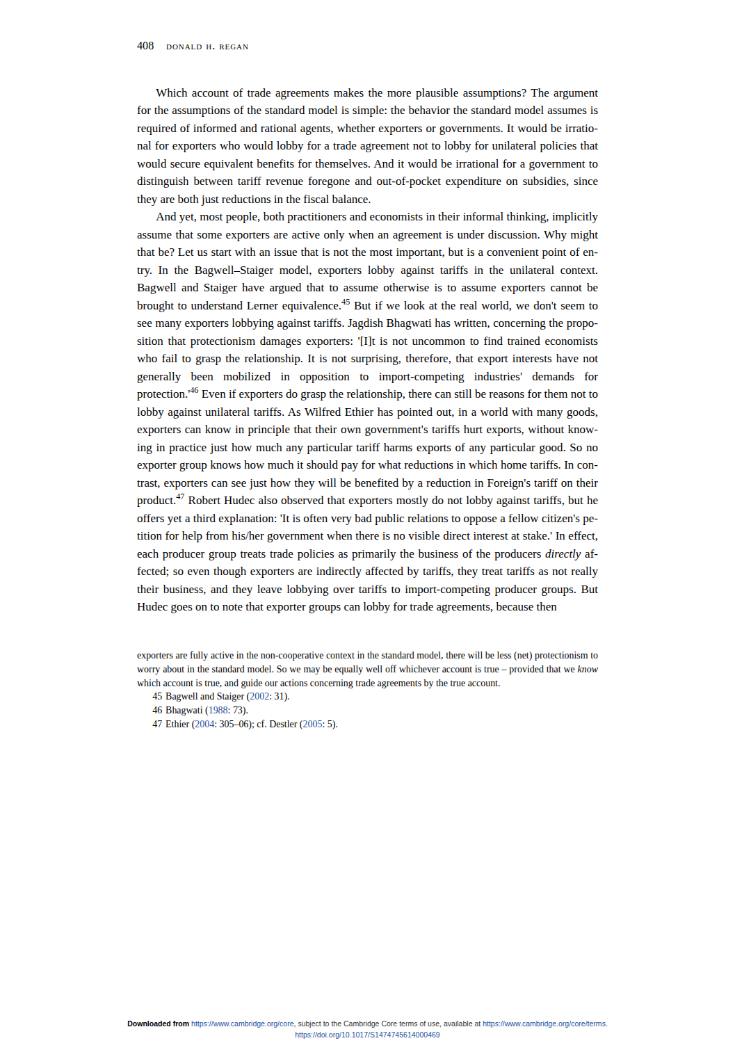408donald h. regan
Which account of trade agreements makes the more plausible assumptions? The argument for the assumptions of the standard model is simple: the behavior the standard model assumes is required of informed and rational agents, whether exporters or governments. It would be irrational for exporters who would lobby for a trade agreement not to lobby for unilateral policies that would secure equivalent benefits for themselves. And it would be irrational for a government to distinguish between tariff revenue foregone and out-of-pocket expenditure on subsidies, since they are both just reductions in the fiscal balance.
And yet, most people, both practitioners and economists in their informal thinking, implicitly assume that some exporters are active only when an agreement is under discussion. Why might that be? Let us start with an issue that is not the most important, but is a convenient point of entry. In the Bagwell–Staiger model, exporters lobby against tariffs in the unilateral context. Bagwell and Staiger have argued that to assume otherwise is to assume exporters cannot be brought to understand Lerner equivalence.45 But if we look at the real world, we don't seem to see many exporters lobbying against tariffs. Jagdish Bhagwati has written, concerning the proposition that protectionism damages exporters: '[I]t is not uncommon to find trained economists who fail to grasp the relationship. It is not surprising, therefore, that export interests have not generally been mobilized in opposition to import-competing industries' demands for protection.'46 Even if exporters do grasp the relationship, there can still be reasons for them not to lobby against unilateral tariffs. As Wilfred Ethier has pointed out, in a world with many goods, exporters can know in principle that their own government's tariffs hurt exports, without knowing in practice just how much any particular tariff harms exports of any particular good. So no exporter group knows how much it should pay for what reductions in which home tariffs. In contrast, exporters can see just how they will be benefited by a reduction in Foreign's tariff on their product.47 Robert Hudec also observed that exporters mostly do not lobby against tariffs, but he offers yet a third explanation: 'It is often very bad public relations to oppose a fellow citizen's petition for help from his/her government when there is no visible direct interest at stake.' In effect, each producer group treats trade policies as primarily the business of the producers directly affected; so even though exporters are indirectly affected by tariffs, they treat tariffs as not really their business, and they leave lobbying over tariffs to import-competing producer groups. But Hudec goes on to note that exporter groups can lobby for trade agreements, because then
exporters are fully active in the non-cooperative context in the standard model, there will be less (net) protectionism to worry about in the standard model. So we may be equally well off whichever account is true – provided that we know which account is true, and guide our actions concerning trade agreements by the true account.
45 Bagwell and Staiger (2002: 31).
46 Bhagwati (1988: 73).
47 Ethier (2004: 305–06); cf. Destler (2005: 5).
Downloaded from https://www.cambridge.org/core, subject to the Cambridge Core terms of use, available at https://www.cambridge.org/core/terms. https://doi.org/10.1017/S1474745614000469